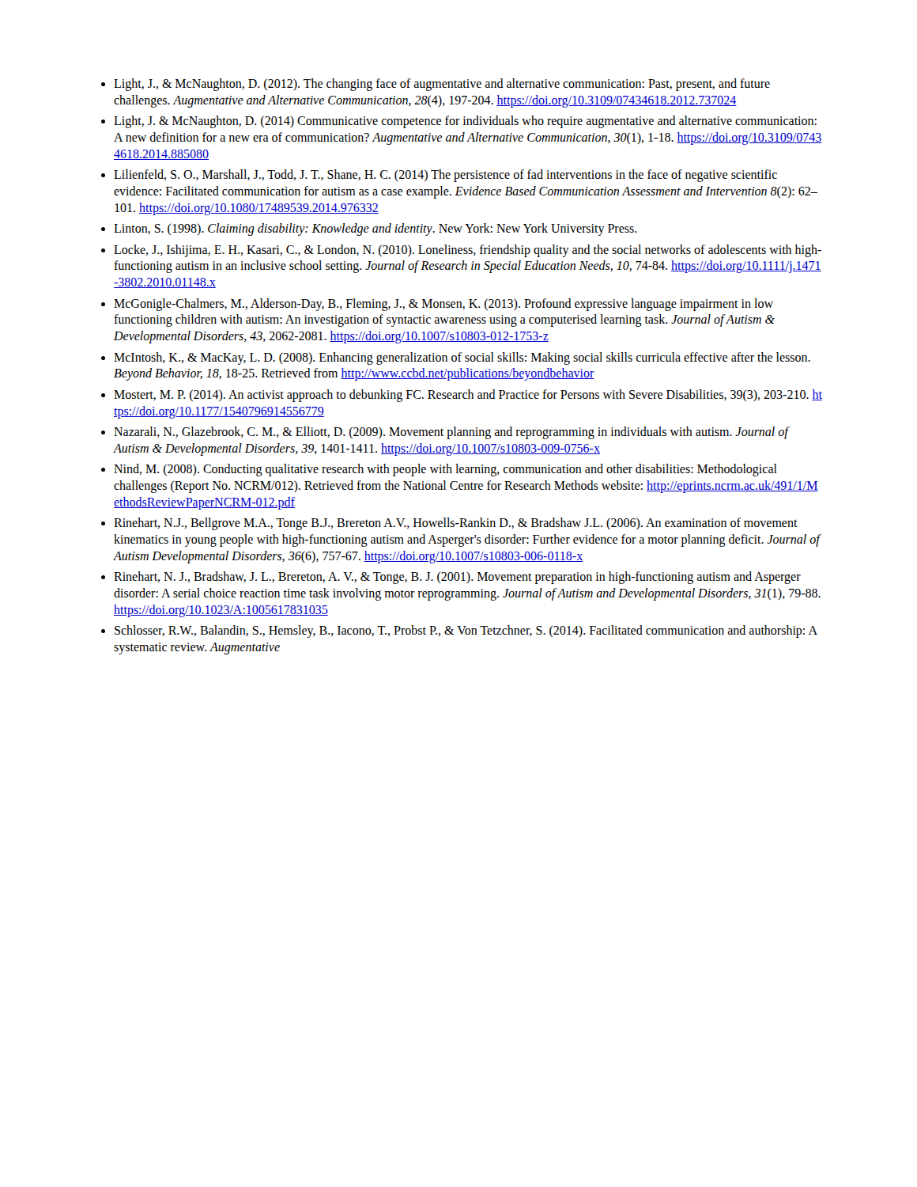Light, J., & McNaughton, D. (2012). The changing face of augmentative and alternative communication: Past, present, and future challenges. Augmentative and Alternative Communication, 28(4), 197-204. https://doi.org/10.3109/07434618.2012.737024
Light, J. & McNaughton, D. (2014) Communicative competence for individuals who require augmentative and alternative communication: A new definition for a new era of communication? Augmentative and Alternative Communication, 30(1), 1-18. https://doi.org/10.3109/07434618.2014.885080
Lilienfeld, S. O., Marshall, J., Todd, J. T., Shane, H. C. (2014) The persistence of fad interventions in the face of negative scientific evidence: Facilitated communication for autism as a case example. Evidence Based Communication Assessment and Intervention 8(2): 62–101. https://doi.org/10.1080/17489539.2014.976332
Linton, S. (1998). Claiming disability: Knowledge and identity. New York: New York University Press.
Locke, J., Ishijima, E. H., Kasari, C., & London, N. (2010). Loneliness, friendship quality and the social networks of adolescents with high-functioning autism in an inclusive school setting. Journal of Research in Special Education Needs, 10, 74-84. https://doi.org/10.1111/j.1471-3802.2010.01148.x
McGonigle-Chalmers, M., Alderson-Day, B., Fleming, J., & Monsen, K. (2013). Profound expressive language impairment in low functioning children with autism: An investigation of syntactic awareness using a computerised learning task. Journal of Autism & Developmental Disorders, 43, 2062-2081. https://doi.org/10.1007/s10803-012-1753-z
McIntosh, K., & MacKay, L. D. (2008). Enhancing generalization of social skills: Making social skills curricula effective after the lesson. Beyond Behavior, 18, 18-25. Retrieved from http://www.ccbd.net/publications/beyondbehavior
Mostert, M. P. (2014). An activist approach to debunking FC. Research and Practice for Persons with Severe Disabilities, 39(3), 203-210. https://doi.org/10.1177/1540796914556779
Nazarali, N., Glazebrook, C. M., & Elliott, D. (2009). Movement planning and reprogramming in individuals with autism. Journal of Autism & Developmental Disorders, 39, 1401-1411. https://doi.org/10.1007/s10803-009-0756-x
Nind, M. (2008). Conducting qualitative research with people with learning, communication and other disabilities: Methodological challenges (Report No. NCRM/012). Retrieved from the National Centre for Research Methods website: http://eprints.ncrm.ac.uk/491/1/MethodsReviewPaperNCRM-012.pdf
Rinehart, N.J., Bellgrove M.A., Tonge B.J., Brereton A.V., Howells-Rankin D., & Bradshaw J.L. (2006). An examination of movement kinematics in young people with high-functioning autism and Asperger's disorder: Further evidence for a motor planning deficit. Journal of Autism Developmental Disorders, 36(6), 757-67. https://doi.org/10.1007/s10803-006-0118-x
Rinehart, N. J., Bradshaw, J. L., Brereton, A. V., & Tonge, B. J. (2001). Movement preparation in high-functioning autism and Asperger disorder: A serial choice reaction time task involving motor reprogramming. Journal of Autism and Developmental Disorders, 31(1), 79-88. https://doi.org/10.1023/A:1005617831035
Schlosser, R.W., Balandin, S., Hemsley, B., Iacono, T., Probst P., & Von Tetzchner, S. (2014). Facilitated communication and authorship: A systematic review. Augmentative